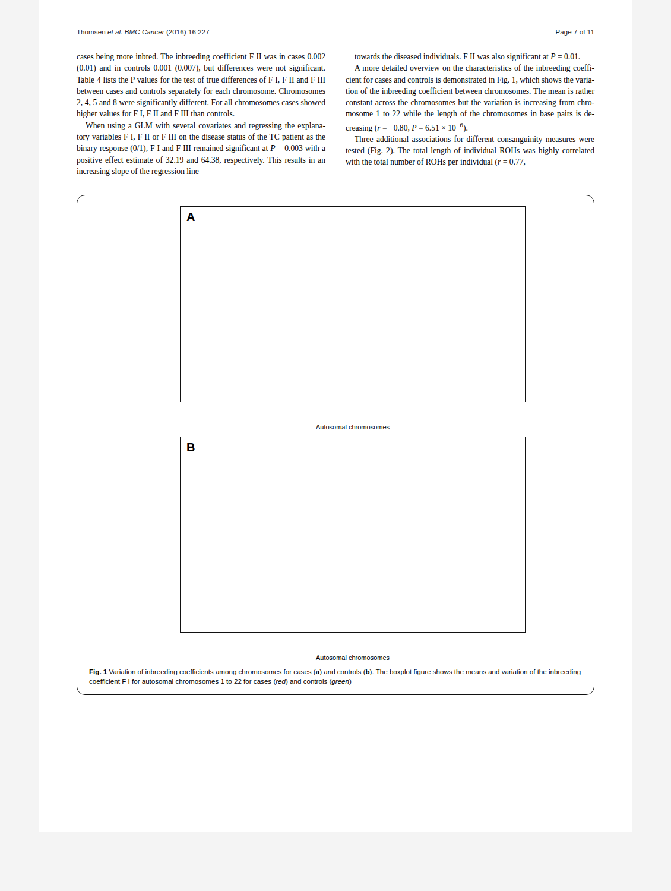Thomsen et al. BMC Cancer (2016) 16:227
Page 7 of 11
cases being more inbred. The inbreeding coefficient F II was in cases 0.002 (0.01) and in controls 0.001 (0.007), but differences were not significant. Table 4 lists the P values for the test of true differences of F I, F II and F III between cases and controls separately for each chromosome. Chromosomes 2, 4, 5 and 8 were significantly different. For all chromosomes cases showed higher values for F I, F II and F III than controls.
When using a GLM with several covariates and regressing the explanatory variables F I, F II or F III on the disease status of the TC patient as the binary response (0/1), F I and F III remained significant at P = 0.003 with a positive effect estimate of 32.19 and 64.38, respectively. This results in an increasing slope of the regression line
towards the diseased individuals. F II was also significant at P = 0.01.
A more detailed overview on the characteristics of the inbreeding coefficient for cases and controls is demonstrated in Fig. 1, which shows the variation of the inbreeding coefficient between chromosomes. The mean is rather constant across the chromosomes but the variation is increasing from chromosome 1 to 22 while the length of the chromosomes in base pairs is decreasing (r = −0.80, P = 6.51 × 10−6).
Three additional associations for different consanguinity measures were tested (Fig. 2). The total length of individual ROHs was highly correlated with the total number of ROHs per individual (r = 0.77,
Inbreeding coefficients for cases - red
A
Autosomal chromosomes
Inbreeding coefficients for controls - green
B
Autosomal chromosomes
Fig. 1 Variation of inbreeding coefficients among chromosomes for cases (a) and controls (b). The boxplot figure shows the means and variation of the inbreeding coefficient F I for autosomal chromosomes 1 to 22 for cases (red) and controls (green)